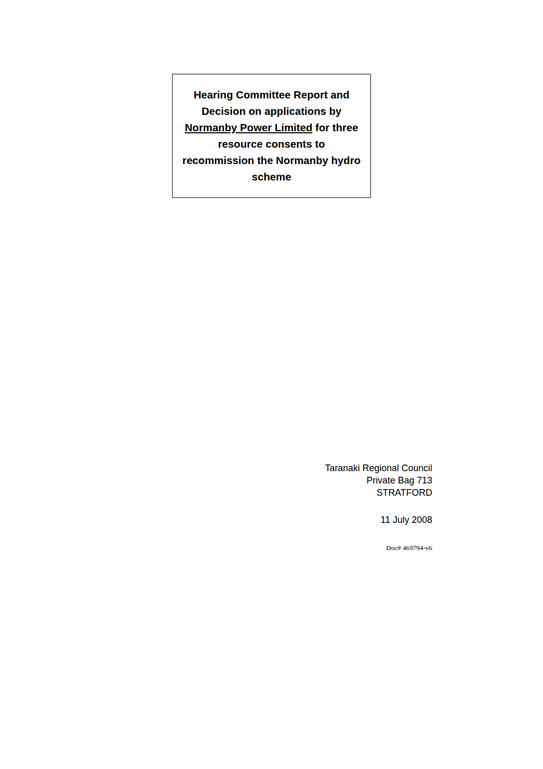Hearing Committee Report and Decision on applications by Normanby Power Limited for three resource consents to recommission the Normanby hydro scheme
Taranaki Regional Council
Private Bag 713
STRATFORD
11 July 2008
Doc# 469794-v6